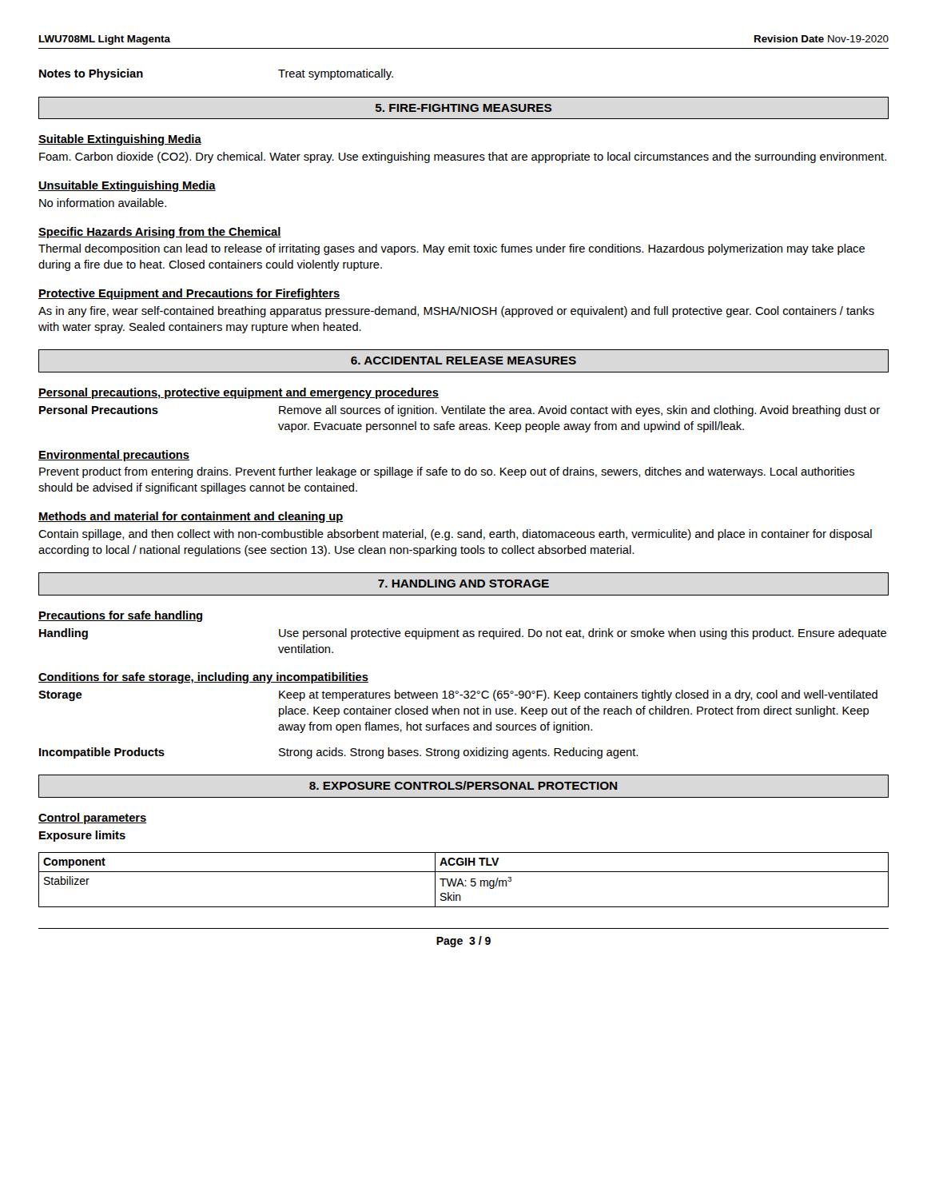LWU708ML Light Magenta
Revision Date Nov-19-2020
Notes to Physician
Treat symptomatically.
5. FIRE-FIGHTING MEASURES
Suitable Extinguishing Media
Foam. Carbon dioxide (CO2). Dry chemical. Water spray. Use extinguishing measures that are appropriate to local circumstances and the surrounding environment.
Unsuitable Extinguishing Media
No information available.
Specific Hazards Arising from the Chemical
Thermal decomposition can lead to release of irritating gases and vapors. May emit toxic fumes under fire conditions. Hazardous polymerization may take place during a fire due to heat. Closed containers could violently rupture.
Protective Equipment and Precautions for Firefighters
As in any fire, wear self-contained breathing apparatus pressure-demand, MSHA/NIOSH (approved or equivalent) and full protective gear. Cool containers / tanks with water spray. Sealed containers may rupture when heated.
6. ACCIDENTAL RELEASE MEASURES
Personal precautions, protective equipment and emergency procedures
Personal Precautions
Remove all sources of ignition. Ventilate the area. Avoid contact with eyes, skin and clothing. Avoid breathing dust or vapor. Evacuate personnel to safe areas. Keep people away from and upwind of spill/leak.
Environmental precautions
Prevent product from entering drains. Prevent further leakage or spillage if safe to do so. Keep out of drains, sewers, ditches and waterways. Local authorities should be advised if significant spillages cannot be contained.
Methods and material for containment and cleaning up
Contain spillage, and then collect with non-combustible absorbent material, (e.g. sand, earth, diatomaceous earth, vermiculite) and place in container for disposal according to local / national regulations (see section 13). Use clean non-sparking tools to collect absorbed material.
7. HANDLING AND STORAGE
Precautions for safe handling
Handling
Use personal protective equipment as required. Do not eat, drink or smoke when using this product. Ensure adequate ventilation.
Conditions for safe storage, including any incompatibilities
Storage
Keep at temperatures between 18°-32°C (65°-90°F). Keep containers tightly closed in a dry, cool and well-ventilated place. Keep container closed when not in use. Keep out of the reach of children. Protect from direct sunlight. Keep away from open flames, hot surfaces and sources of ignition.
Incompatible Products
Strong acids. Strong bases. Strong oxidizing agents. Reducing agent.
8. EXPOSURE CONTROLS/PERSONAL PROTECTION
Control parameters
Exposure limits
| Component | ACGIH TLV |
| --- | --- |
| Stabilizer | TWA: 5 mg/m 3 Skin |
Page 3 / 9